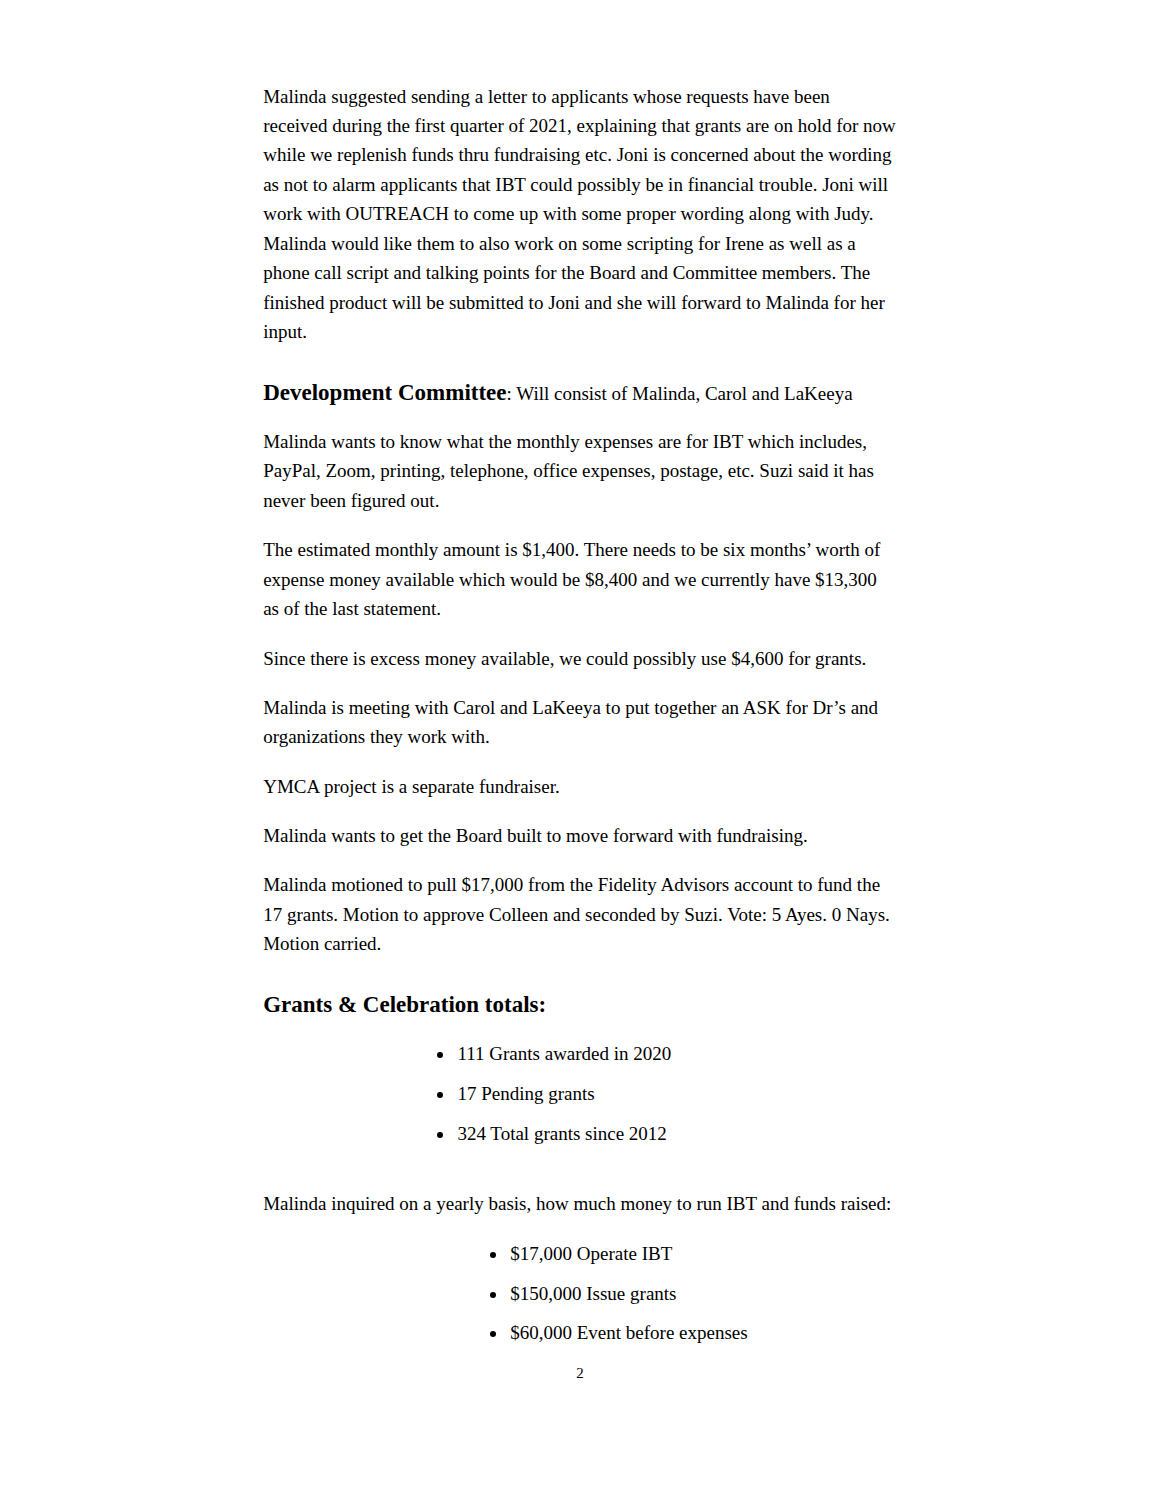Malinda suggested sending a letter to applicants whose requests have been received during the first quarter of 2021, explaining that grants are on hold for now while we replenish funds thru fundraising etc. Joni is concerned about the wording as not to alarm applicants that IBT could possibly be in financial trouble. Joni will work with OUTREACH to come up with some proper wording along with Judy. Malinda would like them to also work on some scripting for Irene as well as a phone call script and talking points for the Board and Committee members. The finished product will be submitted to Joni and she will forward to Malinda for her input.
Development Committee: Will consist of Malinda, Carol and LaKeeya
Malinda wants to know what the monthly expenses are for IBT which includes, PayPal, Zoom, printing, telephone, office expenses, postage, etc. Suzi said it has never been figured out.
The estimated monthly amount is $1,400. There needs to be six months’ worth of expense money available which would be $8,400 and we currently have $13,300 as of the last statement.
Since there is excess money available, we could possibly use $4,600 for grants.
Malinda is meeting with Carol and LaKeeya to put together an ASK for Dr’s and organizations they work with.
YMCA project is a separate fundraiser.
Malinda wants to get the Board built to move forward with fundraising.
Malinda motioned to pull $17,000 from the Fidelity Advisors account to fund the 17 grants. Motion to approve Colleen and seconded by Suzi. Vote: 5 Ayes. 0 Nays. Motion carried.
Grants & Celebration totals:
111 Grants awarded in 2020
17 Pending grants
324 Total grants since 2012
Malinda inquired on a yearly basis, how much money to run IBT and funds raised:
$17,000 Operate IBT
$150,000 Issue grants
$60,000 Event before expenses
2